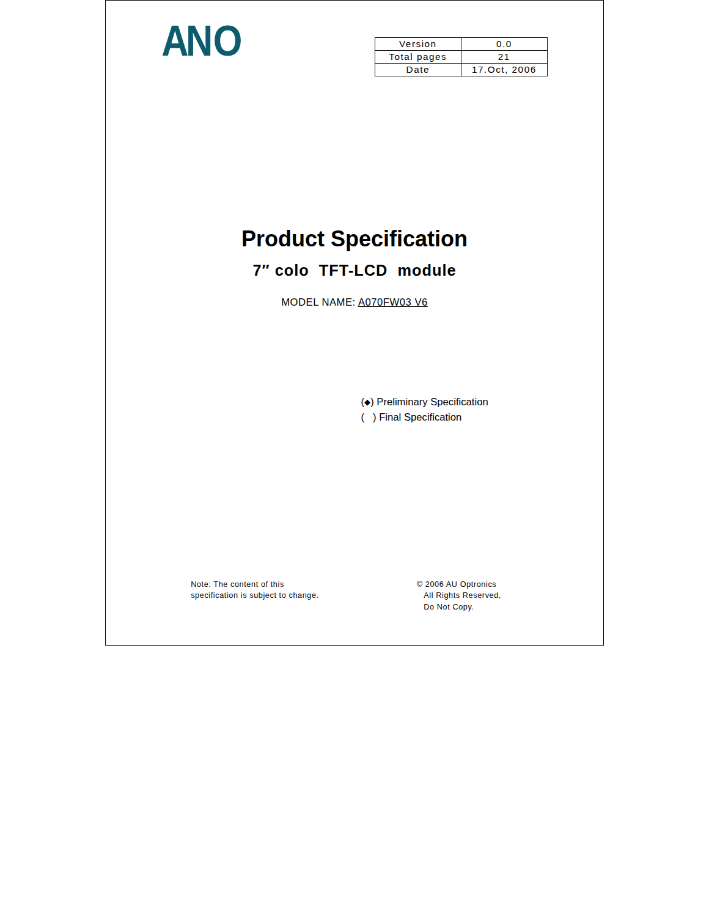ANO
| Version | 0.0 |
| Total pages | 21 |
| Date | 17.Oct, 2006 |
Product Specification
7″ colo TFT-LCD module
MODEL NAME: A070FW03 V6
(◆) Preliminary Specification
( ) Final Specification
Note: The content of this specification is subject to change.
© 2006 AU Optronics
All Rights Reserved,
Do Not Copy.